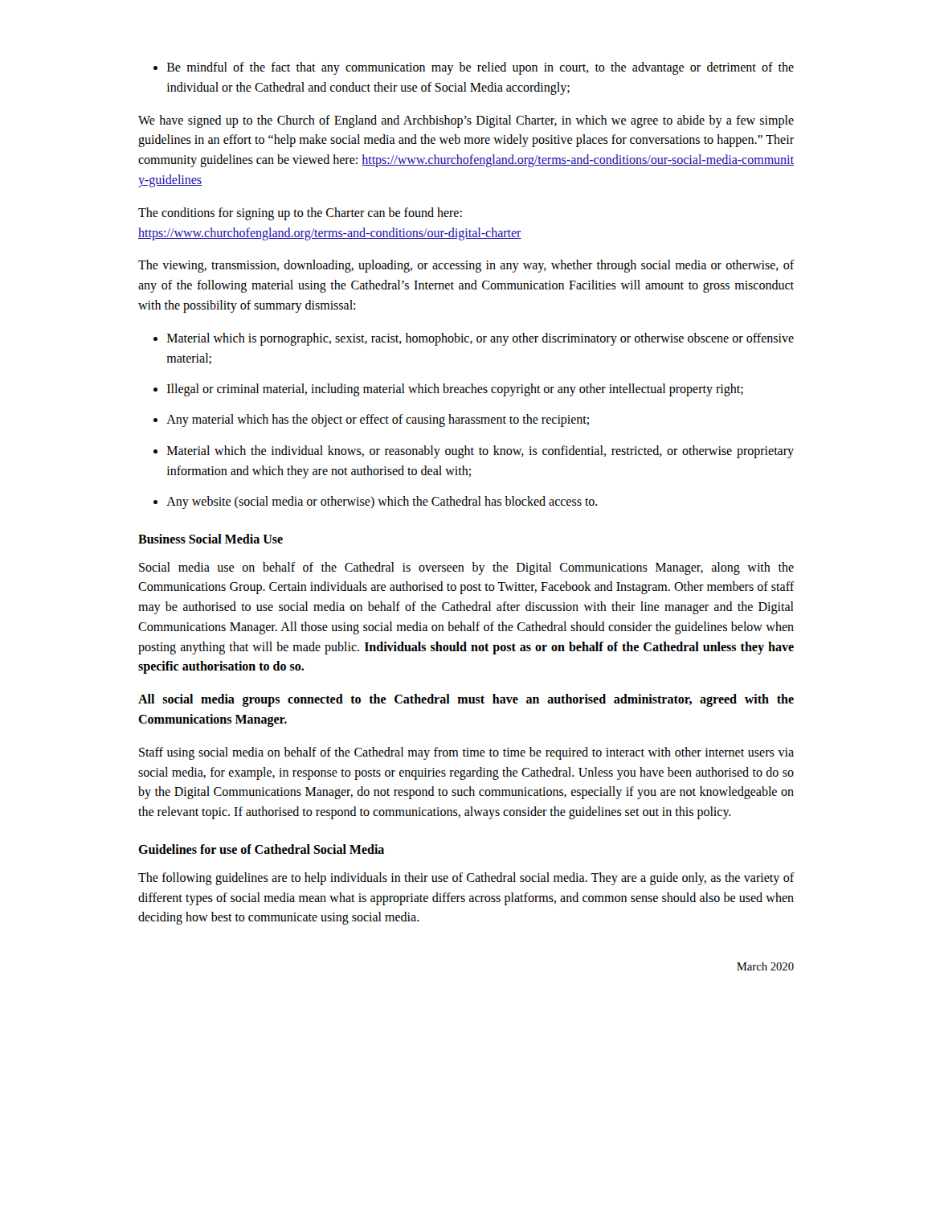Be mindful of the fact that any communication may be relied upon in court, to the advantage or detriment of the individual or the Cathedral and conduct their use of Social Media accordingly;
We have signed up to the Church of England and Archbishop’s Digital Charter, in which we agree to abide by a few simple guidelines in an effort to “help make social media and the web more widely positive places for conversations to happen.” Their community guidelines can be viewed here: https://www.churchofengland.org/terms-and-conditions/our-social-media-community-guidelines
The conditions for signing up to the Charter can be found here:
https://www.churchofengland.org/terms-and-conditions/our-digital-charter
The viewing, transmission, downloading, uploading, or accessing in any way, whether through social media or otherwise, of any of the following material using the Cathedral’s Internet and Communication Facilities will amount to gross misconduct with the possibility of summary dismissal:
Material which is pornographic, sexist, racist, homophobic, or any other discriminatory or otherwise obscene or offensive material;
Illegal or criminal material, including material which breaches copyright or any other intellectual property right;
Any material which has the object or effect of causing harassment to the recipient;
Material which the individual knows, or reasonably ought to know, is confidential, restricted, or otherwise proprietary information and which they are not authorised to deal with;
Any website (social media or otherwise) which the Cathedral has blocked access to.
Business Social Media Use
Social media use on behalf of the Cathedral is overseen by the Digital Communications Manager, along with the Communications Group. Certain individuals are authorised to post to Twitter, Facebook and Instagram. Other members of staff may be authorised to use social media on behalf of the Cathedral after discussion with their line manager and the Digital Communications Manager. All those using social media on behalf of the Cathedral should consider the guidelines below when posting anything that will be made public. Individuals should not post as or on behalf of the Cathedral unless they have specific authorisation to do so.
All social media groups connected to the Cathedral must have an authorised administrator, agreed with the Communications Manager.
Staff using social media on behalf of the Cathedral may from time to time be required to interact with other internet users via social media, for example, in response to posts or enquiries regarding the Cathedral. Unless you have been authorised to do so by the Digital Communications Manager, do not respond to such communications, especially if you are not knowledgeable on the relevant topic. If authorised to respond to communications, always consider the guidelines set out in this policy.
Guidelines for use of Cathedral Social Media
The following guidelines are to help individuals in their use of Cathedral social media. They are a guide only, as the variety of different types of social media mean what is appropriate differs across platforms, and common sense should also be used when deciding how best to communicate using social media.
March 2020